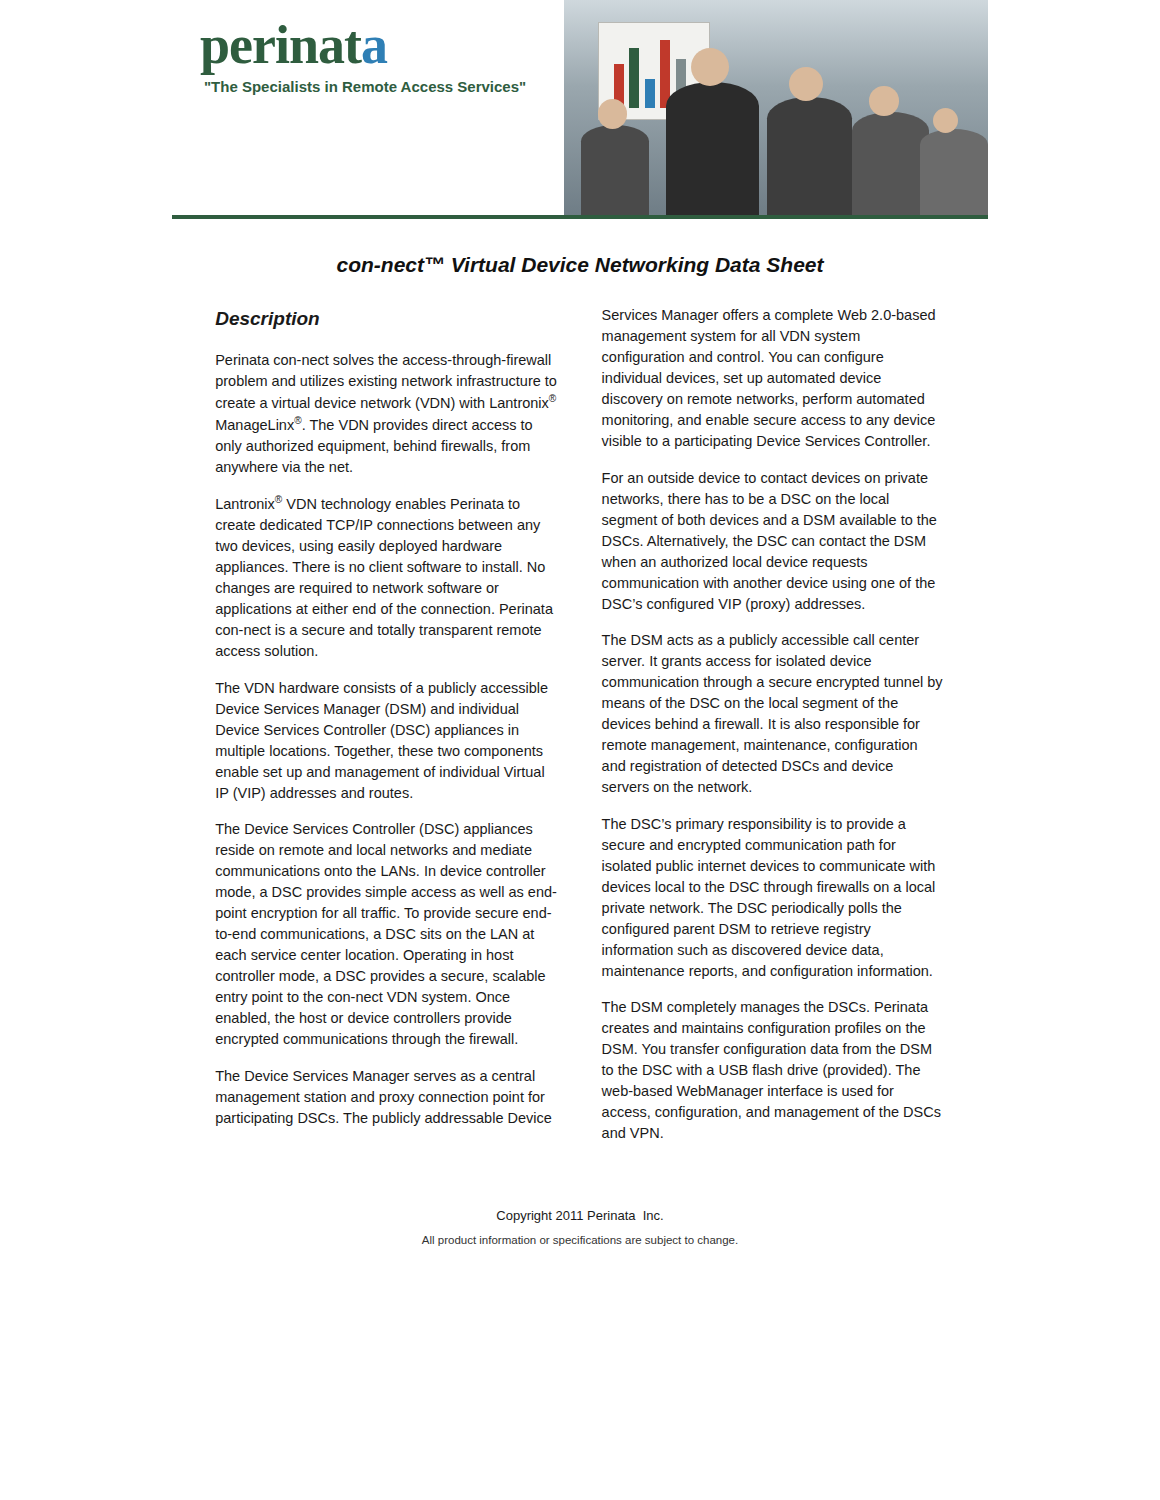perinata
"The Specialists in Remote Access Services"
con-nect™ Virtual Device Networking Data Sheet
Description
Perinata con-nect solves the access-through-firewall problem and utilizes existing network infrastructure to create a virtual device network (VDN) with Lantronix® ManageLinx®. The VDN provides direct access to only authorized equipment, behind firewalls, from anywhere via the net.
Lantronix® VDN technology enables Perinata to create dedicated TCP/IP connections between any two devices, using easily deployed hardware appliances. There is no client software to install. No changes are required to network software or applications at either end of the connection. Perinata con-nect is a secure and totally transparent remote access solution.
The VDN hardware consists of a publicly accessible Device Services Manager (DSM) and individual Device Services Controller (DSC) appliances in multiple locations. Together, these two components enable set up and management of individual Virtual IP (VIP) addresses and routes.
The Device Services Controller (DSC) appliances reside on remote and local networks and mediate communications onto the LANs. In device controller mode, a DSC provides simple access as well as end-point encryption for all traffic. To provide secure end-to-end communications, a DSC sits on the LAN at each service center location. Operating in host controller mode, a DSC provides a secure, scalable entry point to the con-nect VDN system. Once enabled, the host or device controllers provide encrypted communications through the firewall.
The Device Services Manager serves as a central management station and proxy connection point for participating DSCs. The publicly addressable Device
Services Manager offers a complete Web 2.0-based management system for all VDN system configuration and control. You can configure individual devices, set up automated device discovery on remote networks, perform automated monitoring, and enable secure access to any device visible to a participating Device Services Controller.
For an outside device to contact devices on private networks, there has to be a DSC on the local segment of both devices and a DSM available to the DSCs. Alternatively, the DSC can contact the DSM when an authorized local device requests communication with another device using one of the DSC’s configured VIP (proxy) addresses.
The DSM acts as a publicly accessible call center server. It grants access for isolated device communication through a secure encrypted tunnel by means of the DSC on the local segment of the devices behind a firewall. It is also responsible for remote management, maintenance, configuration and registration of detected DSCs and device servers on the network.
The DSC’s primary responsibility is to provide a secure and encrypted communication path for isolated public internet devices to communicate with devices local to the DSC through firewalls on a local private network. The DSC periodically polls the configured parent DSM to retrieve registry information such as discovered device data, maintenance reports, and configuration information.
The DSM completely manages the DSCs. Perinata creates and maintains configuration profiles on the DSM. You transfer configuration data from the DSM to the DSC with a USB flash drive (provided). The web-based WebManager interface is used for access, configuration, and management of the DSCs and VPN.
Copyright 2011 Perinata Inc.
All product information or specifications are subject to change.